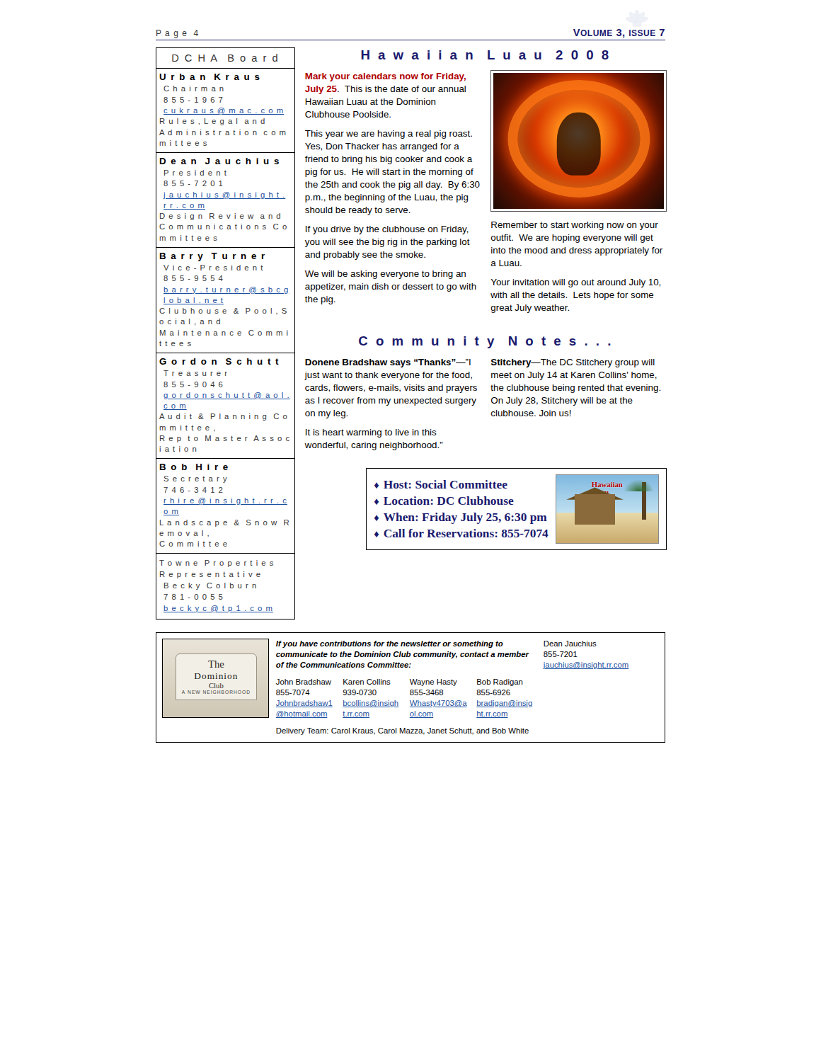P a g e 4
VOLUME 3, ISSUE 7
D C H A B o a r d
U r b a n K r a u s C h a i r m a n 8 5 5 - 1 9 6 7 c u k r a u s @ m a c . c o m R u l e s , L e g a l a n d A d m i n i s t r a t i o n c o m m i t t e e s
D e a n J a u c h i u s P r e s i d e n t 8 5 5 - 7 2 0 1 j a u c h i u s @ i n s i g h t . r r . c o m D e s i g n R e v i e w a n d C o m m u n i c a t i o n s C o m m i t t e e s
B a r r y T u r n e r V i c e - P r e s i d e n t 8 5 5 - 9 5 5 4 b a r r y . t u r n e r @ s b c g l o b a l . n e t C l u b h o u s e & P o o l , S o c i a l , a n d M a i n t e n a n c e C o m m i t t e e s
G o r d o n S c h u t t T r e a s u r e r 8 5 5 - 9 0 4 6 g o r d o n s c h u t t @ a o l . c o m A u d i t & P l a n n i n g C o m m i t t e e , R e p t o M a s t e r A s s o c i a t i o n
B o b H i r e S e c r e t a r y 7 4 6 - 3 4 1 2 r h i r e @ i n s i g h t . r r . c o m L a n d s c a p e & S n o w R e m o v a l , C o m m i t t e e
T o w n e P r o p e r t i e s
R e p r e s e n t a t i v e
B e c k y C o l b u r n 7 8 1 - 0 0 5 5 b e c k y c @ t p 1 . c o m
H a w a i i a n L u a u 2 0 0 8
Mark your calendars now for Friday, July 25. This is the date of our annual Hawaiian Luau at the Dominion Clubhouse Poolside.
This year we are having a real pig roast. Yes, Don Thacker has arranged for a friend to bring his big cooker and cook a pig for us. He will start in the morning of the 25th and cook the pig all day. By 6:30 p.m., the beginning of the Luau, the pig should be ready to serve.
If you drive by the clubhouse on Friday, you will see the big rig in the parking lot and probably see the smoke.
We will be asking everyone to bring an appetizer, main dish or dessert to go with the pig.
Remember to start working now on your outfit. We are hoping everyone will get into the mood and dress appropriately for a Luau.
Your invitation will go out around July 10, with all the details. Lets hope for some great July weather.
C o m m u n i t y N o t e s . . .
Donene Bradshaw says “Thanks”—”I just want to thank everyone for the food, cards, flowers, e-mails, visits and prayers as I recover from my unexpected surgery on my leg.
It is heart warming to live in this wonderful, caring neighborhood.”
Stitchery—The DC Stitchery group will meet on July 14 at Karen Collins' home, the clubhouse being rented that evening. On July 28, Stitchery will be at the clubhouse. Join us!
Host: Social Committee
Location: DC Clubhouse
When: Friday July 25, 6:30 pm
Call for Reservations: 855-7074
Hawaiian
Luau
The
Dominion
Club
A NEW NEIGHBORHOOD
If you have contributions for the newsletter or something to communicate to the Dominion Club community, contact a member of the Communications Committee:
John Bradshaw
855-7074
Johnbradshaw1@hotmail.com
Karen Collins
939-0730
bcollins@insight.rr.com
Wayne Hasty
855-3468
Whasty4703@aol.com
Bob Radigan
855-6926
bradigan@insight.rr.com
Delivery Team: Carol Kraus, Carol Mazza, Janet Schutt, and Bob White
Dean Jauchius
855-7201
jauchius@insight.rr.com